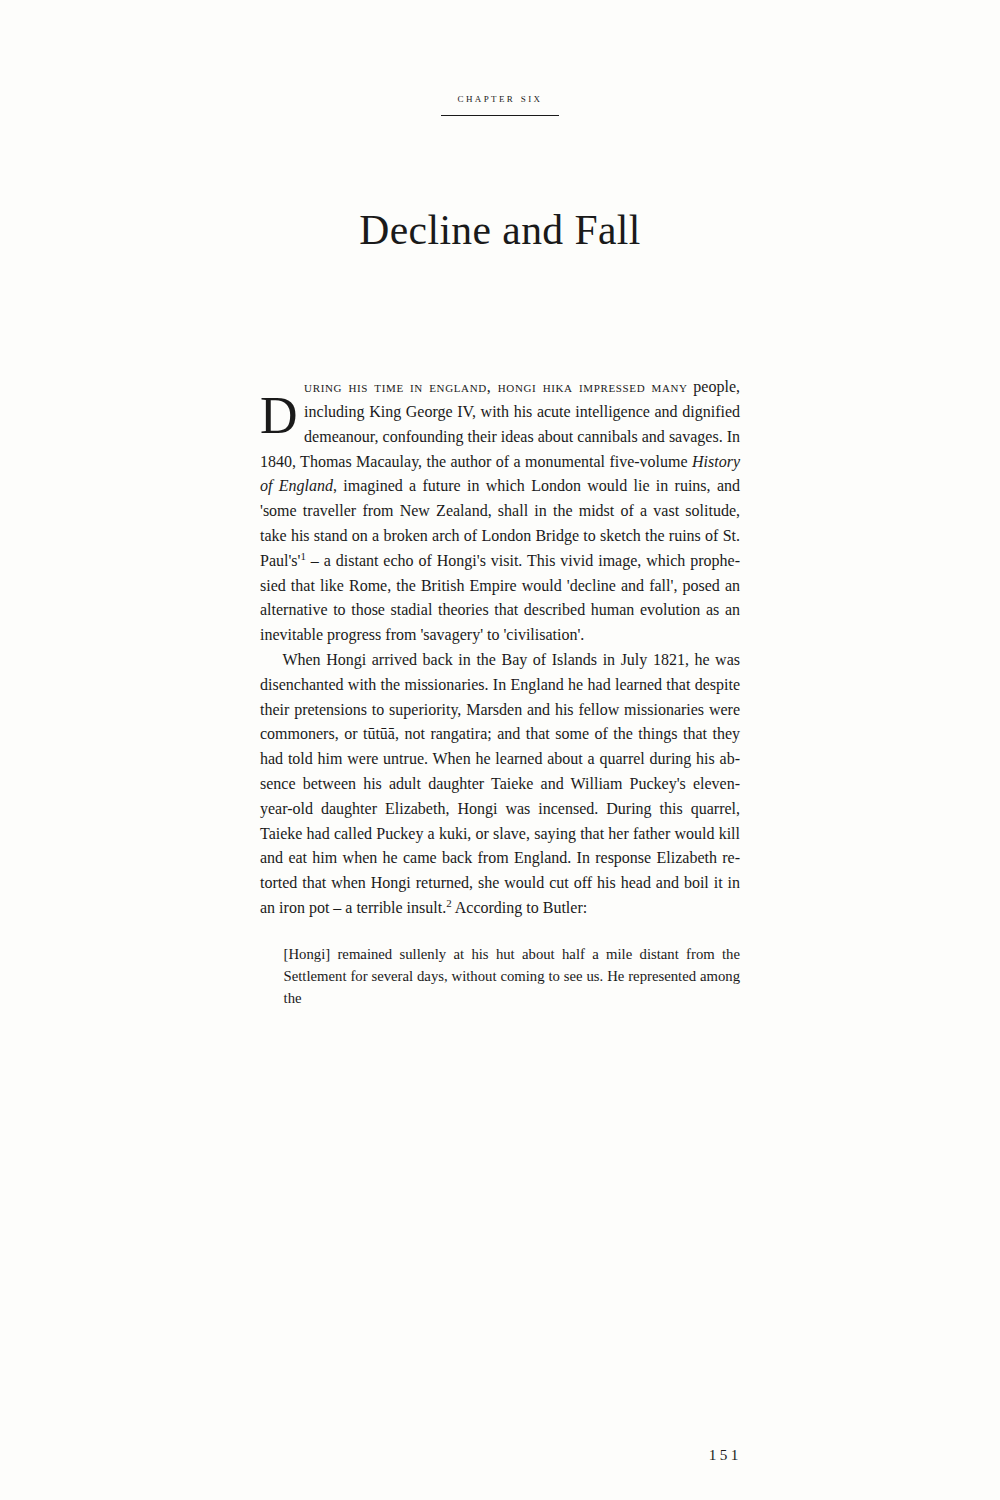Chapter Six
Decline and Fall
During his time in England, Hongi Hika impressed many people, including King George IV, with his acute intelligence and dignified demeanour, confounding their ideas about cannibals and savages. In 1840, Thomas Macaulay, the author of a monumental five-volume History of England, imagined a future in which London would lie in ruins, and 'some traveller from New Zealand, shall in the midst of a vast solitude, take his stand on a broken arch of London Bridge to sketch the ruins of St. Paul's'1 – a distant echo of Hongi's visit. This vivid image, which prophesied that like Rome, the British Empire would 'decline and fall', posed an alternative to those stadial theories that described human evolution as an inevitable progress from 'savagery' to 'civilisation'.
When Hongi arrived back in the Bay of Islands in July 1821, he was disenchanted with the missionaries. In England he had learned that despite their pretensions to superiority, Marsden and his fellow missionaries were commoners, or tūtūā, not rangatira; and that some of the things that they had told him were untrue. When he learned about a quarrel during his absence between his adult daughter Taieke and William Puckey's eleven-year-old daughter Elizabeth, Hongi was incensed. During this quarrel, Taieke had called Puckey a kuki, or slave, saying that her father would kill and eat him when he came back from England. In response Elizabeth retorted that when Hongi returned, she would cut off his head and boil it in an iron pot – a terrible insult.2 According to Butler:
[Hongi] remained sullenly at his hut about half a mile distant from the Settlement for several days, without coming to see us. He represented among the
151